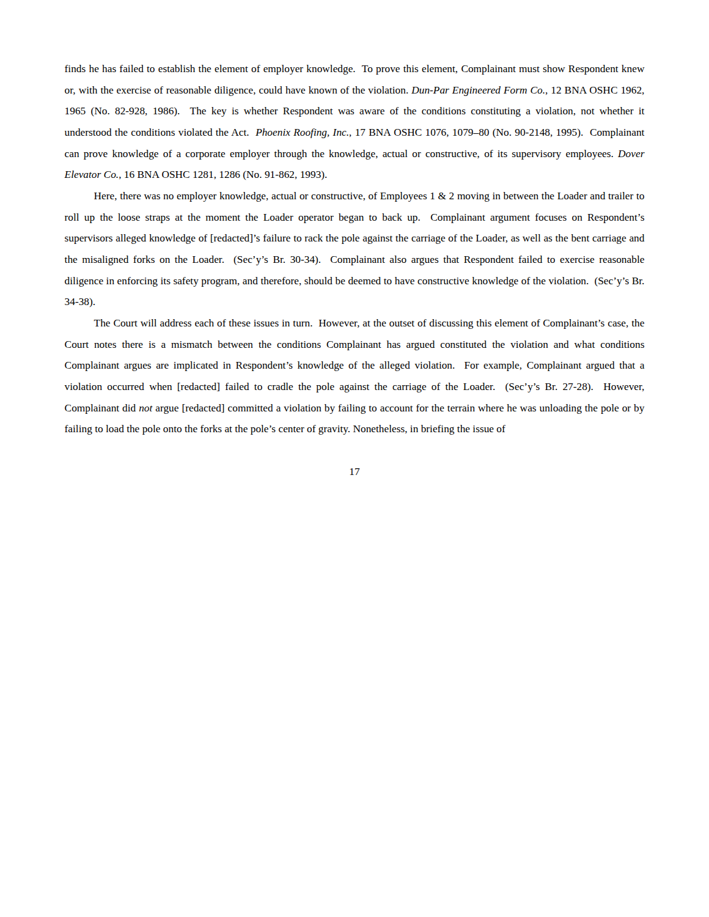finds he has failed to establish the element of employer knowledge. To prove this element, Complainant must show Respondent knew or, with the exercise of reasonable diligence, could have known of the violation. Dun-Par Engineered Form Co., 12 BNA OSHC 1962, 1965 (No. 82-928, 1986). The key is whether Respondent was aware of the conditions constituting a violation, not whether it understood the conditions violated the Act. Phoenix Roofing, Inc., 17 BNA OSHC 1076, 1079–80 (No. 90-2148, 1995). Complainant can prove knowledge of a corporate employer through the knowledge, actual or constructive, of its supervisory employees. Dover Elevator Co., 16 BNA OSHC 1281, 1286 (No. 91-862, 1993).
Here, there was no employer knowledge, actual or constructive, of Employees 1 & 2 moving in between the Loader and trailer to roll up the loose straps at the moment the Loader operator began to back up. Complainant argument focuses on Respondent’s supervisors alleged knowledge of [redacted]’s failure to rack the pole against the carriage of the Loader, as well as the bent carriage and the misaligned forks on the Loader. (Sec’y’s Br. 30-34). Complainant also argues that Respondent failed to exercise reasonable diligence in enforcing its safety program, and therefore, should be deemed to have constructive knowledge of the violation. (Sec’y’s Br. 34-38).
The Court will address each of these issues in turn. However, at the outset of discussing this element of Complainant’s case, the Court notes there is a mismatch between the conditions Complainant has argued constituted the violation and what conditions Complainant argues are implicated in Respondent’s knowledge of the alleged violation. For example, Complainant argued that a violation occurred when [redacted] failed to cradle the pole against the carriage of the Loader. (Sec’y’s Br. 27-28). However, Complainant did not argue [redacted] committed a violation by failing to account for the terrain where he was unloading the pole or by failing to load the pole onto the forks at the pole’s center of gravity. Nonetheless, in briefing the issue of
17